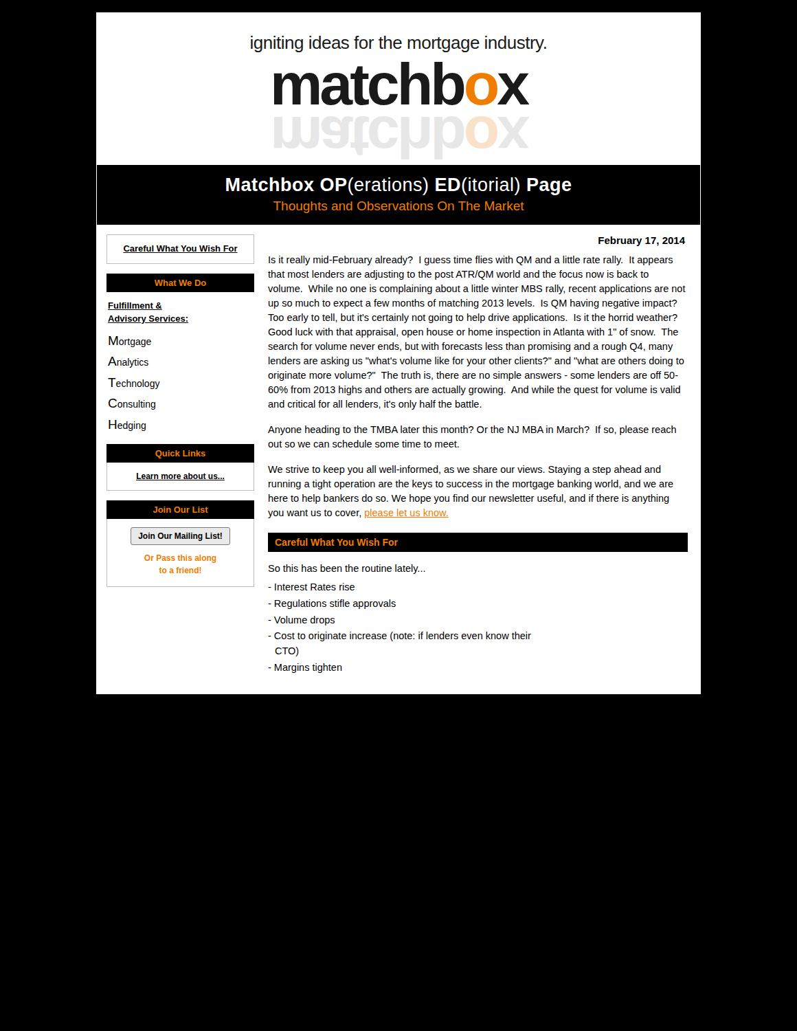igniting ideas for the mortgage industry.
matchbox
matchbox
Matchbox OP(erations) ED(itorial) Page
Thoughts and Observations On The Market
| Careful What You Wish For What We Do Fulfillment & Advisory Services: M ortgage A nalytics T echnology C onsulting H edging Quick Links Learn more about us... Join Our List Join Our Mailing List! Or Pass this along to a friend! | February 17, 2014 Is it really mid-February already? I guess time flies with QM and a little rate rally. It appears that most lenders are adjusting to the post ATR/QM world and the focus now is back to volume. While no one is complaining about a little winter MBS rally, recent applications are not up so much to expect a few months of matching 2013 levels. Is QM having negative impact? Too early to tell, but it's certainly not going to help drive applications. Is it the horrid weather? Good luck with that appraisal, open house or home inspection in Atlanta with 1" of snow. The search for volume never ends, but with forecasts less than promising and a rough Q4, many lenders are asking us "what's volume like for your other clients?" and "what are others doing to originate more volume?" The truth is, there are no simple answers - some lenders are off 50-60% from 2013 highs and others are actually growing. And while the quest for volume is valid and critical for all lenders, it's only half the battle. Anyone heading to the TMBA later this month? Or the NJ MBA in March? If so, please reach out so we can schedule some time to meet. We strive to keep you all well-informed, as we share our views. Staying a step ahead and running a tight operation are the keys to success in the mortgage banking world, and we are here to help bankers do so. We hope you find our newsletter useful, and if there is anything you want us to cover, please let us know. Careful What You Wish For So this has been the routine lately... - Interest Rates rise - Regulations stifle approvals - Volume drops - Cost to originate increase (note: if lenders even know their CTO) - Margins tighten |